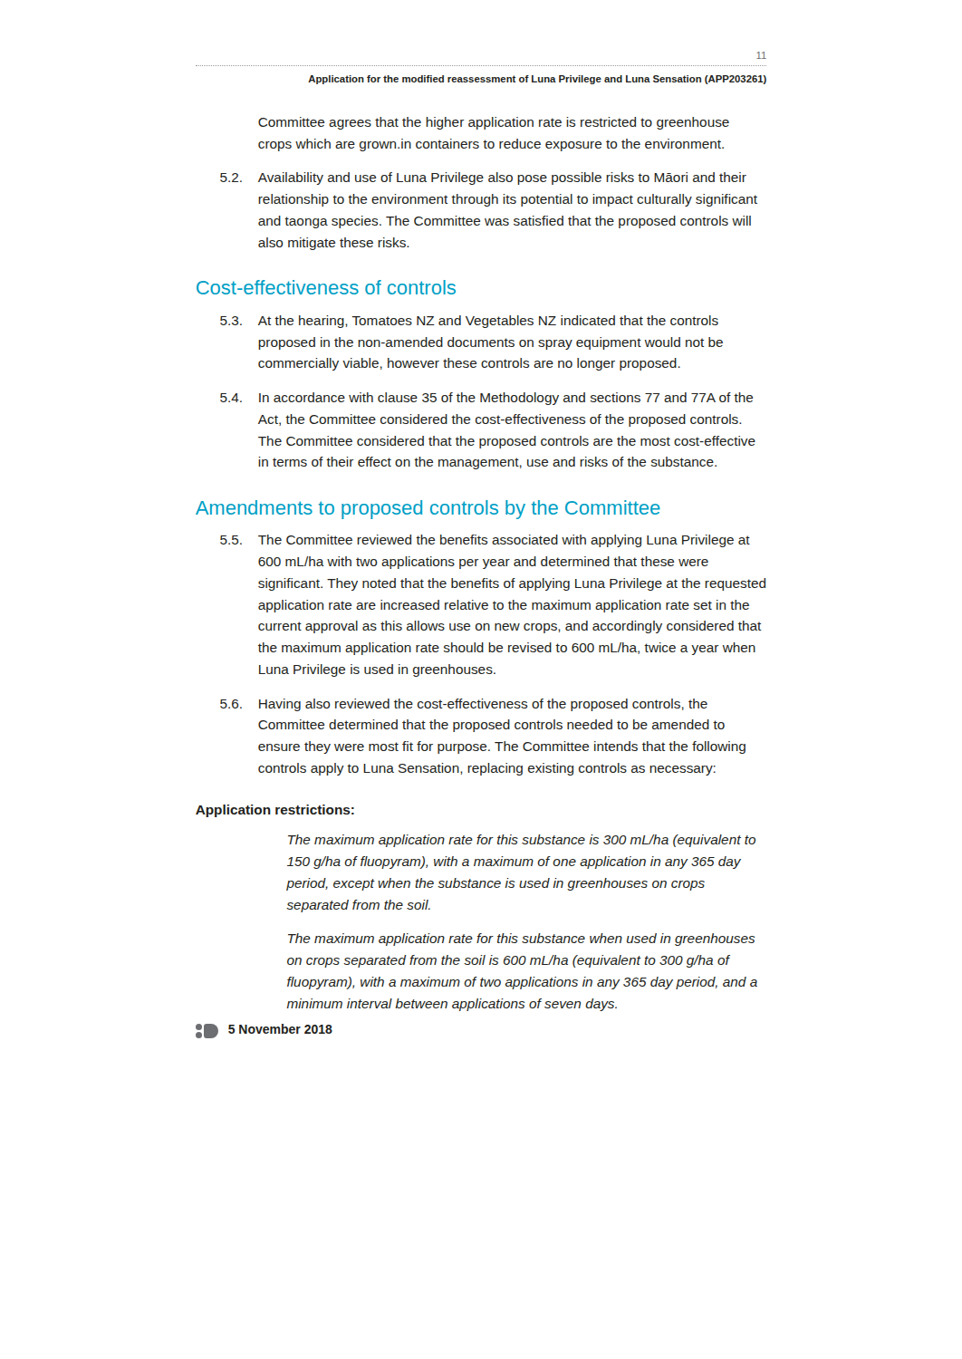11
Application for the modified reassessment of Luna Privilege and Luna Sensation (APP203261)
Committee agrees that the higher application rate is restricted to greenhouse crops which are grown.in containers to reduce exposure to the environment.
5.2.
Availability and use of Luna Privilege also pose possible risks to Māori and their relationship to the environment through its potential to impact culturally significant and taonga species. The Committee was satisfied that the proposed controls will also mitigate these risks.
Cost-effectiveness of controls
5.3.
At the hearing, Tomatoes NZ and Vegetables NZ indicated that the controls proposed in the non-amended documents on spray equipment would not be commercially viable, however these controls are no longer proposed.
5.4.
In accordance with clause 35 of the Methodology and sections 77 and 77A of the Act, the Committee considered the cost-effectiveness of the proposed controls. The Committee considered that the proposed controls are the most cost-effective in terms of their effect on the management, use and risks of the substance.
Amendments to proposed controls by the Committee
5.5.
The Committee reviewed the benefits associated with applying Luna Privilege at 600 mL/ha with two applications per year and determined that these were significant. They noted that the benefits of applying Luna Privilege at the requested application rate are increased relative to the maximum application rate set in the current approval as this allows use on new crops, and accordingly considered that the maximum application rate should be revised to 600 mL/ha, twice a year when Luna Privilege is used in greenhouses.
5.6.
Having also reviewed the cost-effectiveness of the proposed controls, the Committee determined that the proposed controls needed to be amended to ensure they were most fit for purpose. The Committee intends that the following controls apply to Luna Sensation, replacing existing controls as necessary:
Application restrictions:
The maximum application rate for this substance is 300 mL/ha (equivalent to 150 g/ha of fluopyram), with a maximum of one application in any 365 day period, except when the substance is used in greenhouses on crops separated from the soil.
The maximum application rate for this substance when used in greenhouses on crops separated from the soil is 600 mL/ha (equivalent to 300 g/ha of fluopyram), with a maximum of two applications in any 365 day period, and a minimum interval between applications of seven days.
5 November 2018